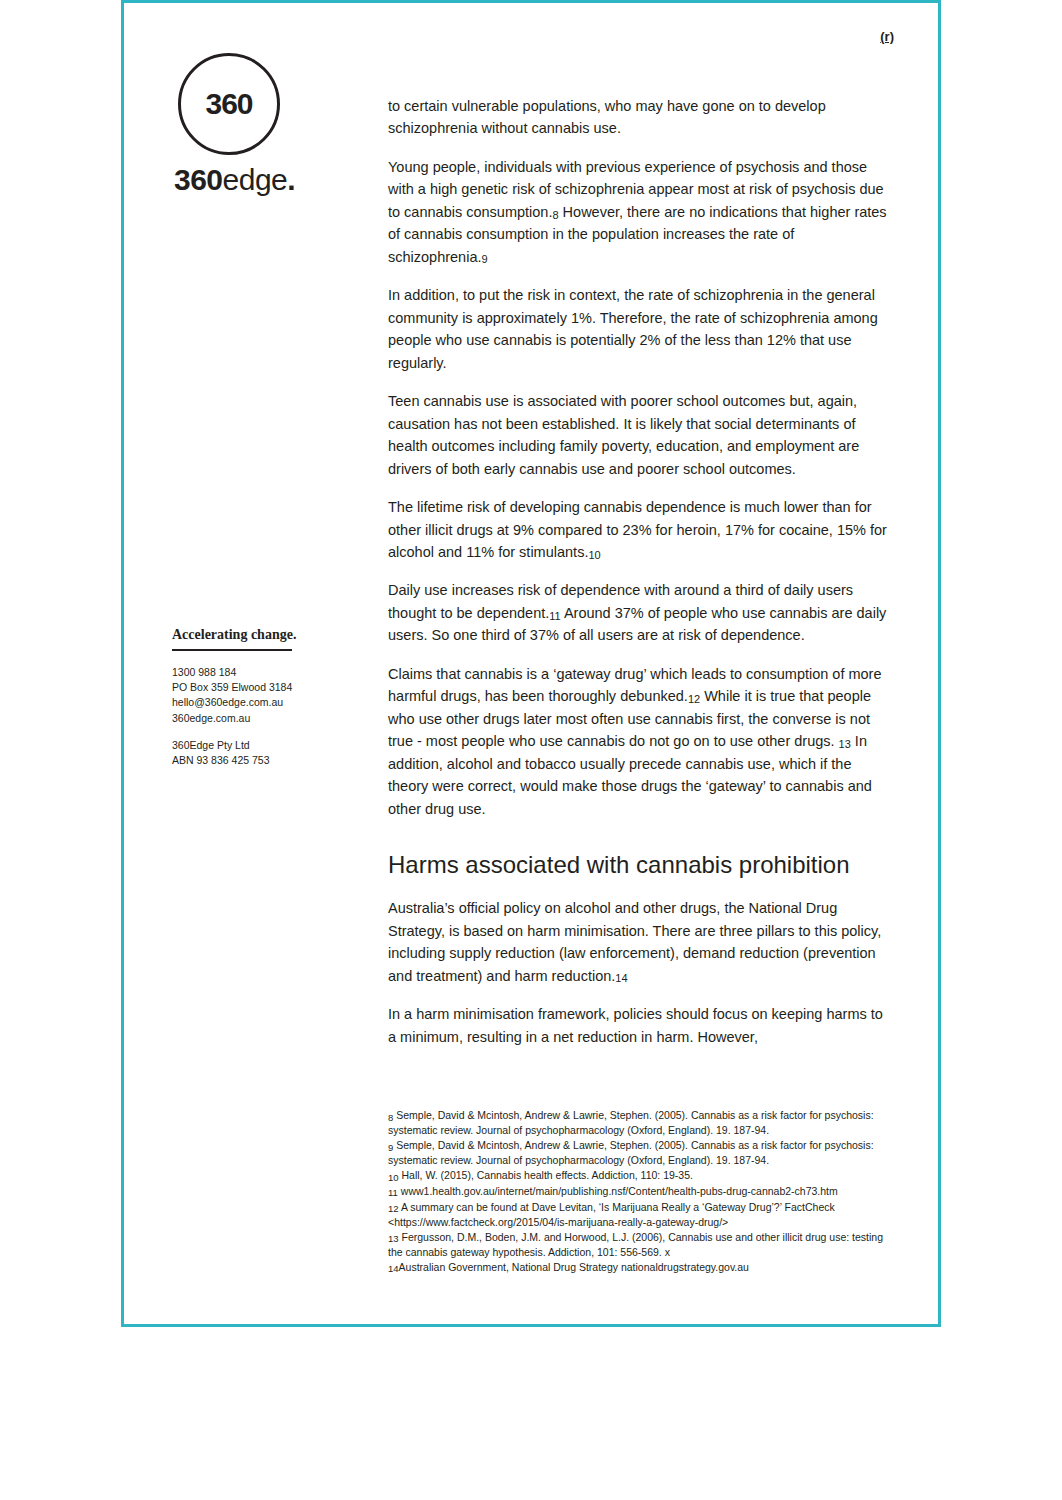(r)
360
360edge.
Accelerating change.
1300 988 184
PO Box 359 Elwood 3184
hello@360edge.com.au
360edge.com.au
360Edge Pty Ltd
ABN 93 836 425 753
to certain vulnerable populations, who may have gone on to develop schizophrenia without cannabis use.
Young people, individuals with previous experience of psychosis and those with a high genetic risk of schizophrenia appear most at risk of psychosis due to cannabis consumption.8 However, there are no indications that higher rates of cannabis consumption in the population increases the rate of schizophrenia.9
In addition, to put the risk in context, the rate of schizophrenia in the general community is approximately 1%. Therefore, the rate of schizophrenia among people who use cannabis is potentially 2% of the less than 12% that use regularly.
Teen cannabis use is associated with poorer school outcomes but, again, causation has not been established. It is likely that social determinants of health outcomes including family poverty, education, and employment are drivers of both early cannabis use and poorer school outcomes.
The lifetime risk of developing cannabis dependence is much lower than for other illicit drugs at 9% compared to 23% for heroin, 17% for cocaine, 15% for alcohol and 11% for stimulants.10
Daily use increases risk of dependence with around a third of daily users thought to be dependent.11 Around 37% of people who use cannabis are daily users. So one third of 37% of all users are at risk of dependence.
Claims that cannabis is a ‘gateway drug’ which leads to consumption of more harmful drugs, has been thoroughly debunked.12 While it is true that people who use other drugs later most often use cannabis first, the converse is not true - most people who use cannabis do not go on to use other drugs. 13 In addition, alcohol and tobacco usually precede cannabis use, which if the theory were correct, would make those drugs the ‘gateway’ to cannabis and other drug use.
Harms associated with cannabis prohibition
Australia’s official policy on alcohol and other drugs, the National Drug Strategy, is based on harm minimisation. There are three pillars to this policy, including supply reduction (law enforcement), demand reduction (prevention and treatment) and harm reduction.14
In a harm minimisation framework, policies should focus on keeping harms to a minimum, resulting in a net reduction in harm. However,
8 Semple, David & Mcintosh, Andrew & Lawrie, Stephen. (2005). Cannabis as a risk factor for psychosis: systematic review. Journal of psychopharmacology (Oxford, England). 19. 187-94.
9 Semple, David & Mcintosh, Andrew & Lawrie, Stephen. (2005). Cannabis as a risk factor for psychosis: systematic review. Journal of psychopharmacology (Oxford, England). 19. 187-94.
10 Hall, W. (2015), Cannabis health effects. Addiction, 110: 19-35.
11 www1.health.gov.au/internet/main/publishing.nsf/Content/health-pubs-drug-cannab2-ch73.htm
12 A summary can be found at Dave Levitan, ‘Is Marijuana Really a ‘Gateway Drug’?’ FactCheck <https://www.factcheck.org/2015/04/is-marijuana-really-a-gateway-drug/>
13 Fergusson, D.M., Boden, J.M. and Horwood, L.J. (2006), Cannabis use and other illicit drug use: testing the cannabis gateway hypothesis. Addiction, 101: 556-569. x
14 Australian Government, National Drug Strategy nationaldrugstrategy.gov.au